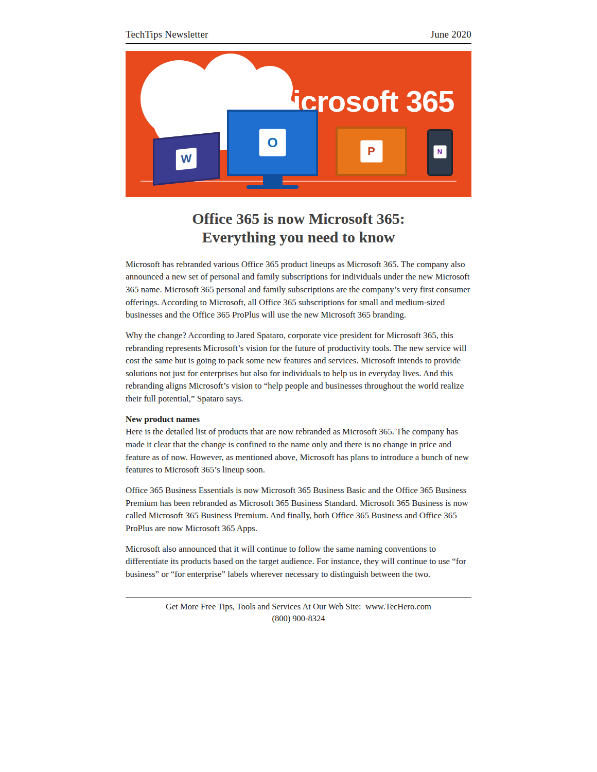TechTips Newsletter June 2020
Microsoft 365
W
O
P
N
Office 365 is now Microsoft 365:
Everything you need to know
Microsoft has rebranded various Office 365 product lineups as Microsoft 365. The company also announced a new set of personal and family subscriptions for individuals under the new Microsoft 365 name. Microsoft 365 personal and family subscriptions are the company’s very first consumer offerings. According to Microsoft, all Office 365 subscriptions for small and medium-sized businesses and the Office 365 ProPlus will use the new Microsoft 365 branding.
Why the change? According to Jared Spataro, corporate vice president for Microsoft 365, this rebranding represents Microsoft’s vision for the future of productivity tools. The new service will cost the same but is going to pack some new features and services. Microsoft intends to provide solutions not just for enterprises but also for individuals to help us in everyday lives. And this rebranding aligns Microsoft’s vision to “help people and businesses throughout the world realize their full potential,” Spataro says.
New product names Here is the detailed list of products that are now rebranded as Microsoft 365. The company has made it clear that the change is confined to the name only and there is no change in price and feature as of now. However, as mentioned above, Microsoft has plans to introduce a bunch of new features to Microsoft 365’s lineup soon.
Office 365 Business Essentials is now Microsoft 365 Business Basic and the Office 365 Business Premium has been rebranded as Microsoft 365 Business Standard. Microsoft 365 Business is now called Microsoft 365 Business Premium. And finally, both Office 365 Business and Office 365 ProPlus are now Microsoft 365 Apps.
Microsoft also announced that it will continue to follow the same naming conventions to differentiate its products based on the target audience. For instance, they will continue to use “for business” or “for enterprise” labels wherever necessary to distinguish between the two.
Get More Free Tips, Tools and Services At Our Web Site: www.TecHero.com
(800) 900-8324